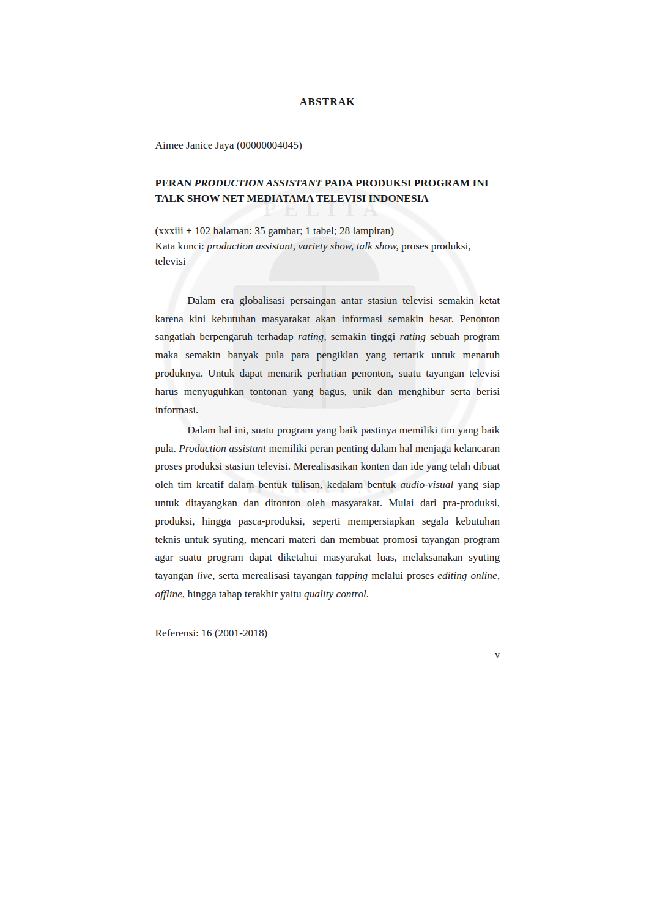PELITA
HARAPAN
ABSTRAK
Aimee Janice Jaya (00000004045)
PERAN PRODUCTION ASSISTANT PADA PRODUKSI PROGRAM INI TALK SHOW NET MEDIATAMA TELEVISI INDONESIA
(xxxiii + 102 halaman: 35 gambar; 1 tabel; 28 lampiran)
Kata kunci: production assistant, variety show, talk show, proses produksi, televisi
Dalam era globalisasi persaingan antar stasiun televisi semakin ketat karena kini kebutuhan masyarakat akan informasi semakin besar. Penonton sangatlah berpengaruh terhadap rating, semakin tinggi rating sebuah program maka semakin banyak pula para pengiklan yang tertarik untuk menaruh produknya. Untuk dapat menarik perhatian penonton, suatu tayangan televisi harus menyuguhkan tontonan yang bagus, unik dan menghibur serta berisi informasi.
Dalam hal ini, suatu program yang baik pastinya memiliki tim yang baik pula. Production assistant memiliki peran penting dalam hal menjaga kelancaran proses produksi stasiun televisi. Merealisasikan konten dan ide yang telah dibuat oleh tim kreatif dalam bentuk tulisan, kedalam bentuk audio-visual yang siap untuk ditayangkan dan ditonton oleh masyarakat. Mulai dari pra-produksi, produksi, hingga pasca-produksi, seperti mempersiapkan segala kebutuhan teknis untuk syuting, mencari materi dan membuat promosi tayangan program agar suatu program dapat diketahui masyarakat luas, melaksanakan syuting tayangan live, serta merealisasi tayangan tapping melalui proses editing online, offline, hingga tahap terakhir yaitu quality control.
Referensi: 16 (2001-2018)
v